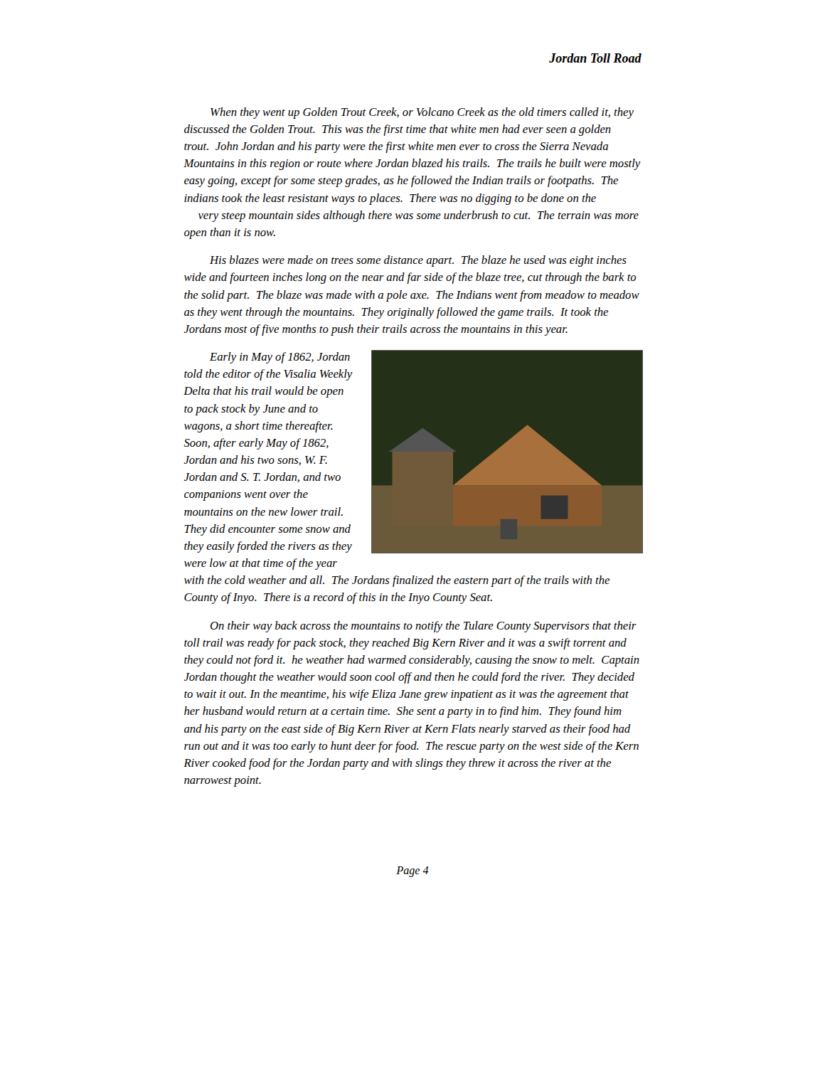Jordan Toll Road
When they went up Golden Trout Creek, or Volcano Creek as the old timers called it, they discussed the Golden Trout. This was the first time that white men had ever seen a golden trout. John Jordan and his party were the first white men ever to cross the Sierra Nevada Mountains in this region or route where Jordan blazed his trails. The trails he built were mostly easy going, except for some steep grades, as he followed the Indian trails or footpaths. The indians took the least resistant ways to places. There was no digging to be done on the
very steep mountain sides although there was some underbrush to cut. The terrain was more open than it is now.
His blazes were made on trees some distance apart. The blaze he used was eight inches wide and fourteen inches long on the near and far side of the blaze tree, cut through the bark to the solid part. The blaze was made with a pole axe. The Indians went from meadow to meadow as they went through the mountains. They originally followed the game trails. It took the Jordans most of five months to push their trails across the mountains in this year.
Early in May of 1862, Jordan told the editor of the Visalia Weekly Delta that his trail would be open to pack stock by June and to wagons, a short time thereafter. Soon, after early May of 1862, Jordan and his two sons, W. F. Jordan and S. T. Jordan, and two companions went over the mountains on the new lower trail. They did encounter some snow and they easily forded the rivers as they were low at that time of the year with the cold weather and all. The Jordans finalized the eastern part of the trails with the County of Inyo. There is a record of this in the Inyo County Seat.
On their way back across the mountains to notify the Tulare County Supervisors that their toll trail was ready for pack stock, they reached Big Kern River and it was a swift torrent and they could not ford it. he weather had warmed considerably, causing the snow to melt. Captain Jordan thought the weather would soon cool off and then he could ford the river. They decided to wait it out. In the meantime, his wife Eliza Jane grew inpatient as it was the agreement that her husband would return at a certain time. She sent a party in to find him. They found him and his party on the east side of Big Kern River at Kern Flats nearly starved as their food had run out and it was too early to hunt deer for food. The rescue party on the west side of the Kern River cooked food for the Jordan party and with slings they threw it across the river at the narrowest point.
Page 4